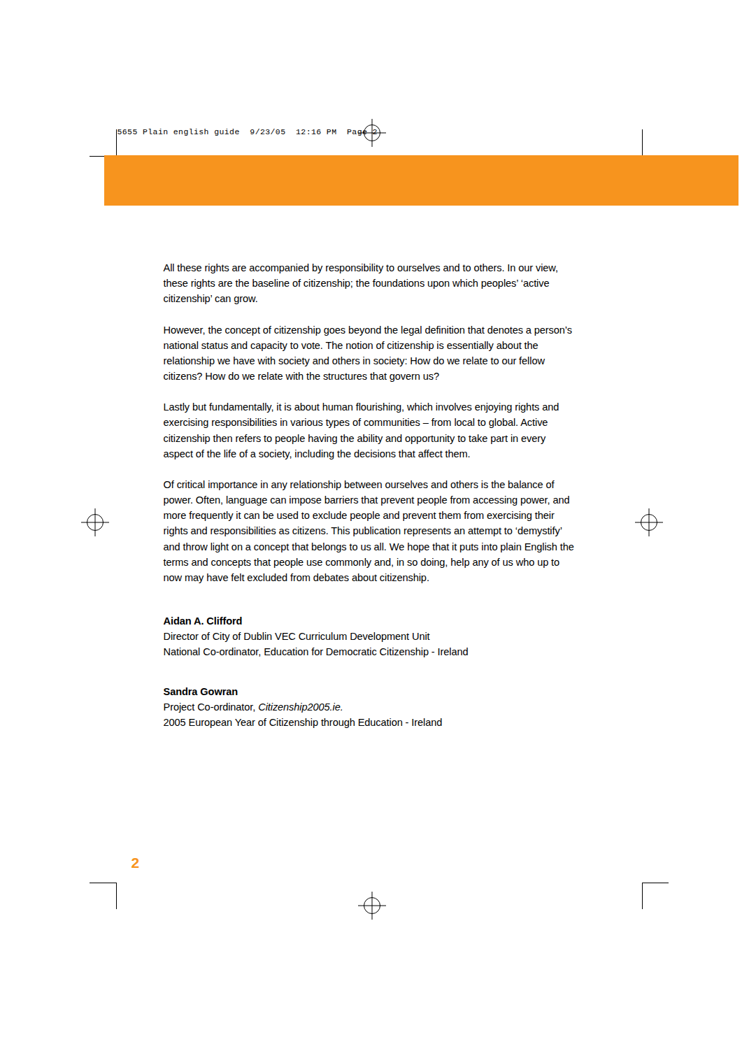5655 Plain english guide 9/23/05 12:16 PM Page 2
All these rights are accompanied by responsibility to ourselves and to others. In our view, these rights are the baseline of citizenship; the foundations upon which peoples’ ‘active citizenship’ can grow.
However, the concept of citizenship goes beyond the legal definition that denotes a person’s national status and capacity to vote. The notion of citizenship is essentially about the relationship we have with society and others in society: How do we relate to our fellow citizens? How do we relate with the structures that govern us?
Lastly but fundamentally, it is about human flourishing, which involves enjoying rights and exercising responsibilities in various types of communities – from local to global. Active citizenship then refers to people having the ability and opportunity to take part in every aspect of the life of a society, including the decisions that affect them.
Of critical importance in any relationship between ourselves and others is the balance of power. Often, language can impose barriers that prevent people from accessing power, and more frequently it can be used to exclude people and prevent them from exercising their rights and responsibilities as citizens. This publication represents an attempt to ‘demystify’ and throw light on a concept that belongs to us all. We hope that it puts into plain English the terms and concepts that people use commonly and, in so doing, help any of us who up to now may have felt excluded from debates about citizenship.
Aidan A. Clifford
Director of City of Dublin VEC Curriculum Development Unit
National Co-ordinator, Education for Democratic Citizenship - Ireland
Sandra Gowran
Project Co-ordinator, Citizenship2005.ie.
2005 European Year of Citizenship through Education - Ireland
2